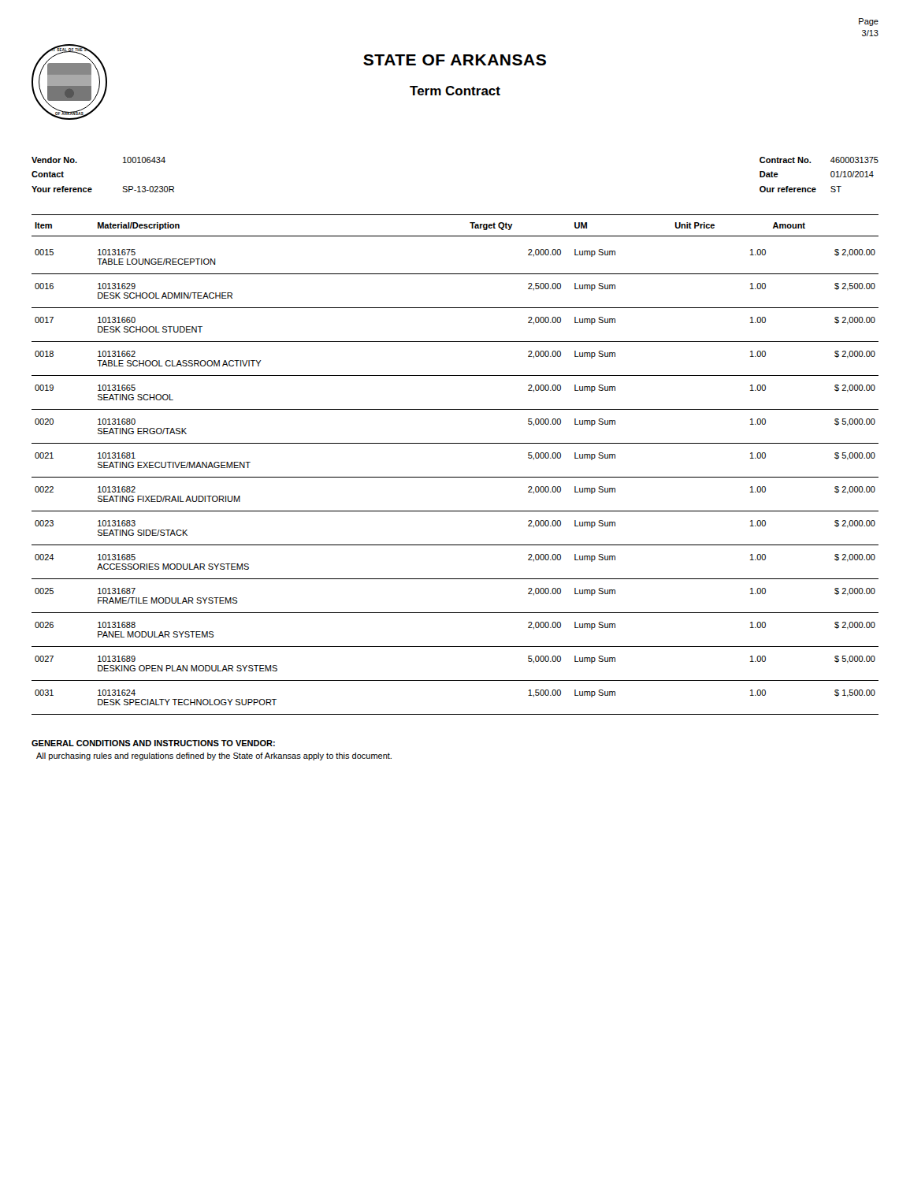Page
3/13
GREAT SEAL OF THE STATE
OF ARKANSAS
STATE OF ARKANSAS
Term Contract
Vendor No. 100106434
Contact
Your reference SP-13-0230R
Contract No. 4600031375
Date01/10/2014
Our reference ST
| Item | Material/Description | Target Qty | UM | Unit Price | Amount |
| --- | --- | --- | --- | --- | --- |
| 0015 | 10131675 TABLE LOUNGE/RECEPTION | 2,000.00 | Lump Sum | 1.00 | $ 2,000.00 |
| 0016 | 10131629 DESK SCHOOL ADMIN/TEACHER | 2,500.00 | Lump Sum | 1.00 | $ 2,500.00 |
| 0017 | 10131660 DESK SCHOOL STUDENT | 2,000.00 | Lump Sum | 1.00 | $ 2,000.00 |
| 0018 | 10131662 TABLE SCHOOL CLASSROOM ACTIVITY | 2,000.00 | Lump Sum | 1.00 | $ 2,000.00 |
| 0019 | 10131665 SEATING SCHOOL | 2,000.00 | Lump Sum | 1.00 | $ 2,000.00 |
| 0020 | 10131680 SEATING ERGO/TASK | 5,000.00 | Lump Sum | 1.00 | $ 5,000.00 |
| 0021 | 10131681 SEATING EXECUTIVE/MANAGEMENT | 5,000.00 | Lump Sum | 1.00 | $ 5,000.00 |
| 0022 | 10131682 SEATING FIXED/RAIL AUDITORIUM | 2,000.00 | Lump Sum | 1.00 | $ 2,000.00 |
| 0023 | 10131683 SEATING SIDE/STACK | 2,000.00 | Lump Sum | 1.00 | $ 2,000.00 |
| 0024 | 10131685 ACCESSORIES MODULAR SYSTEMS | 2,000.00 | Lump Sum | 1.00 | $ 2,000.00 |
| 0025 | 10131687 FRAME/TILE MODULAR SYSTEMS | 2,000.00 | Lump Sum | 1.00 | $ 2,000.00 |
| 0026 | 10131688 PANEL MODULAR SYSTEMS | 2,000.00 | Lump Sum | 1.00 | $ 2,000.00 |
| 0027 | 10131689 DESKING OPEN PLAN MODULAR SYSTEMS | 5,000.00 | Lump Sum | 1.00 | $ 5,000.00 |
| 0031 | 10131624 DESK SPECIALTY TECHNOLOGY SUPPORT | 1,500.00 | Lump Sum | 1.00 | $ 1,500.00 |
GENERAL CONDITIONS AND INSTRUCTIONS TO VENDOR:
All purchasing rules and regulations defined by the State of Arkansas apply to this document.